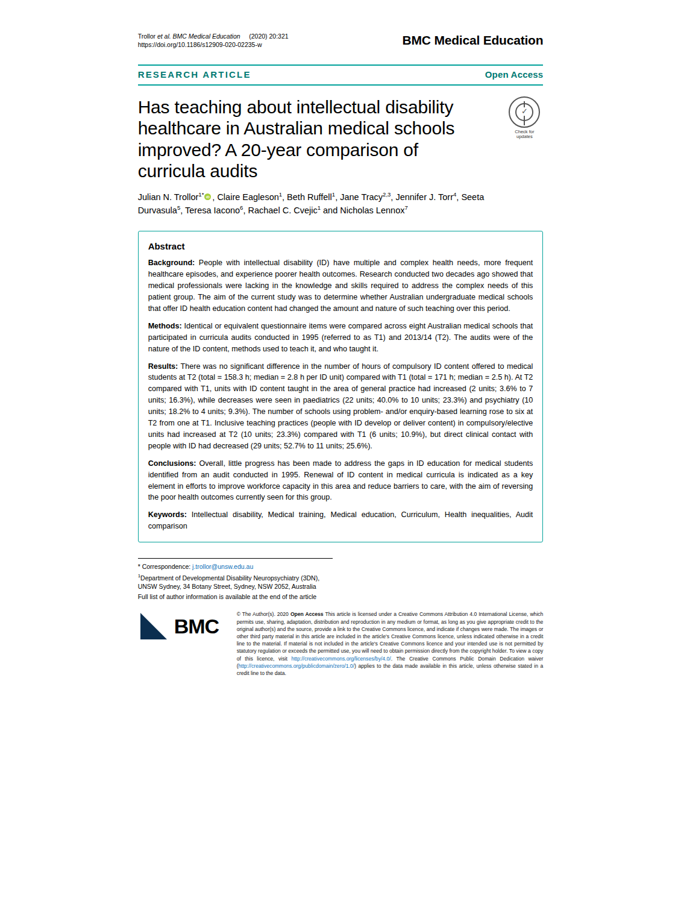Trollor et al. BMC Medical Education (2020) 20:321 https://doi.org/10.1186/s12909-020-02235-w
BMC Medical Education
Research Article
Open Access
Has teaching about intellectual disability healthcare in Australian medical schools improved? A 20-year comparison of curricula audits
✓
Check for
updates
Julian N. Trollor1* , Claire Eagleson1, Beth Ruffell1, Jane Tracy2,3, Jennifer J. Torr4, Seeta Durvasula5, Teresa Iacono6, Rachael C. Cvejic1 and Nicholas Lennox7
Abstract
Background: People with intellectual disability (ID) have multiple and complex health needs, more frequent healthcare episodes, and experience poorer health outcomes. Research conducted two decades ago showed that medical professionals were lacking in the knowledge and skills required to address the complex needs of this patient group. The aim of the current study was to determine whether Australian undergraduate medical schools that offer ID health education content had changed the amount and nature of such teaching over this period.
Methods: Identical or equivalent questionnaire items were compared across eight Australian medical schools that participated in curricula audits conducted in 1995 (referred to as T1) and 2013/14 (T2). The audits were of the nature of the ID content, methods used to teach it, and who taught it.
Results: There was no significant difference in the number of hours of compulsory ID content offered to medical students at T2 (total = 158.3 h; median = 2.8 h per ID unit) compared with T1 (total = 171 h; median = 2.5 h). At T2 compared with T1, units with ID content taught in the area of general practice had increased (2 units; 3.6% to 7 units; 16.3%), while decreases were seen in paediatrics (22 units; 40.0% to 10 units; 23.3%) and psychiatry (10 units; 18.2% to 4 units; 9.3%). The number of schools using problem- and/or enquiry-based learning rose to six at T2 from one at T1. Inclusive teaching practices (people with ID develop or deliver content) in compulsory/elective units had increased at T2 (10 units; 23.3%) compared with T1 (6 units; 10.9%), but direct clinical contact with people with ID had decreased (29 units; 52.7% to 11 units; 25.6%).
Conclusions: Overall, little progress has been made to address the gaps in ID education for medical students identified from an audit conducted in 1995. Renewal of ID content in medical curricula is indicated as a key element in efforts to improve workforce capacity in this area and reduce barriers to care, with the aim of reversing the poor health outcomes currently seen for this group.
Keywords: Intellectual disability, Medical training, Medical education, Curriculum, Health inequalities, Audit comparison
* Correspondence: j.trollor@unsw.edu.au
1Department of Developmental Disability Neuropsychiatry (3DN), UNSW Sydney, 34 Botany Street, Sydney, NSW 2052, Australia
Full list of author information is available at the end of the article
BMC
© The Author(s). 2020 Open Access This article is licensed under a Creative Commons Attribution 4.0 International License, which permits use, sharing, adaptation, distribution and reproduction in any medium or format, as long as you give appropriate credit to the original author(s) and the source, provide a link to the Creative Commons licence, and indicate if changes were made. The images or other third party material in this article are included in the article's Creative Commons licence, unless indicated otherwise in a credit line to the material. If material is not included in the article's Creative Commons licence and your intended use is not permitted by statutory regulation or exceeds the permitted use, you will need to obtain permission directly from the copyright holder. To view a copy of this licence, visit http://creativecommons.org/licenses/by/4.0/. The Creative Commons Public Domain Dedication waiver (http://creativecommons.org/publicdomain/zero/1.0/) applies to the data made available in this article, unless otherwise stated in a credit line to the data.